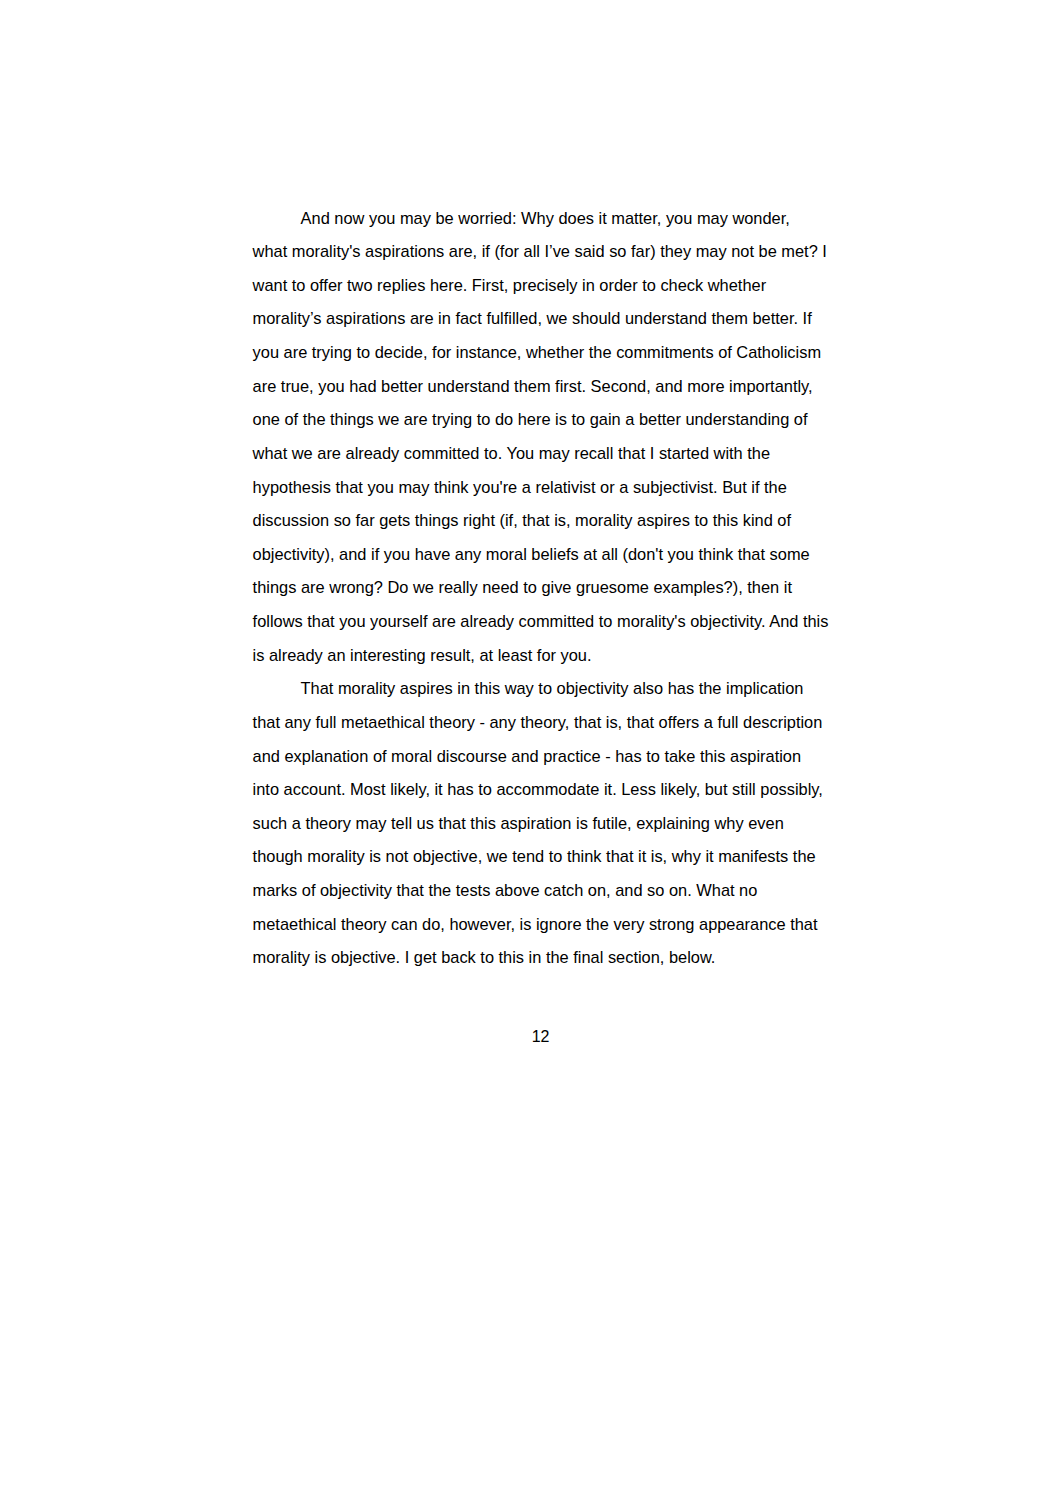And now you may be worried: Why does it matter, you may wonder, what morality's aspirations are, if (for all I’ve said so far) they may not be met? I want to offer two replies here. First, precisely in order to check whether morality’s aspirations are in fact fulfilled, we should understand them better. If you are trying to decide, for instance, whether the commitments of Catholicism are true, you had better understand them first. Second, and more importantly, one of the things we are trying to do here is to gain a better understanding of what we are already committed to. You may recall that I started with the hypothesis that you may think you're a relativist or a subjectivist. But if the discussion so far gets things right (if, that is, morality aspires to this kind of objectivity), and if you have any moral beliefs at all (don't you think that some things are wrong? Do we really need to give gruesome examples?), then it follows that you yourself are already committed to morality's objectivity. And this is already an interesting result, at least for you.
That morality aspires in this way to objectivity also has the implication that any full metaethical theory - any theory, that is, that offers a full description and explanation of moral discourse and practice - has to take this aspiration into account. Most likely, it has to accommodate it. Less likely, but still possibly, such a theory may tell us that this aspiration is futile, explaining why even though morality is not objective, we tend to think that it is, why it manifests the marks of objectivity that the tests above catch on, and so on. What no metaethical theory can do, however, is ignore the very strong appearance that morality is objective. I get back to this in the final section, below.
12